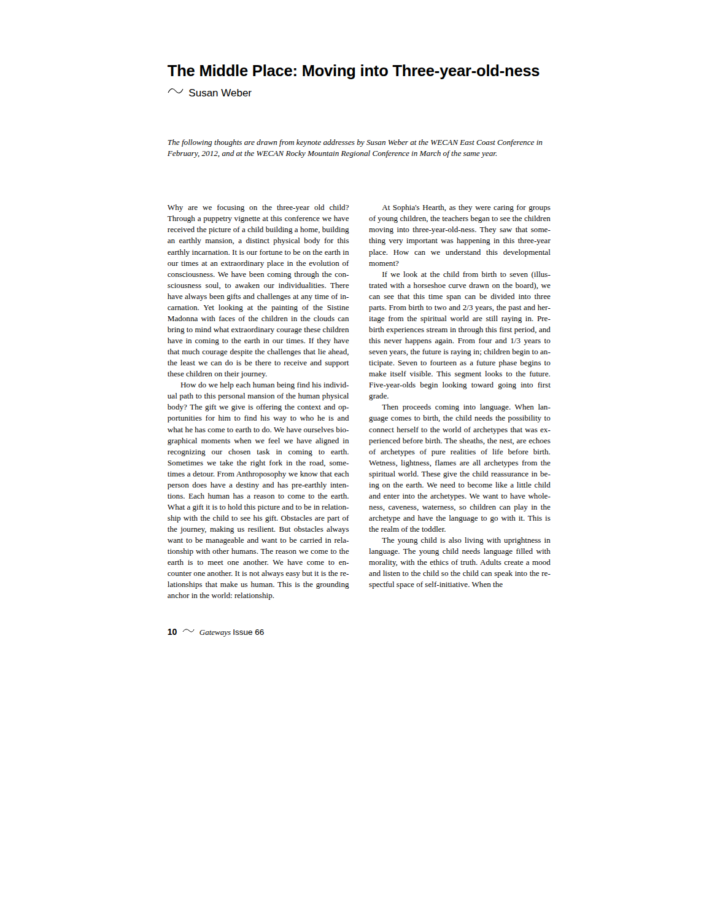The Middle Place: Moving into Three-year-old-ness
Susan Weber
The following thoughts are drawn from keynote addresses by Susan Weber at the WECAN East Coast Conference in February, 2012, and at the WECAN Rocky Mountain Regional Conference in March of the same year.
Why are we focusing on the three-year old child? Through a puppetry vignette at this conference we have received the picture of a child building a home, building an earthly mansion, a distinct physical body for this earthly incarnation. It is our fortune to be on the earth in our times at an extraordinary place in the evolution of consciousness. We have been coming through the consciousness soul, to awaken our individualities. There have always been gifts and challenges at any time of incarnation. Yet looking at the painting of the Sistine Madonna with faces of the children in the clouds can bring to mind what extraordinary courage these children have in coming to the earth in our times. If they have that much courage despite the challenges that lie ahead, the least we can do is be there to receive and support these children on their journey.
How do we help each human being find his individual path to this personal mansion of the human physical body? The gift we give is offering the context and opportunities for him to find his way to who he is and what he has come to earth to do. We have ourselves biographical moments when we feel we have aligned in recognizing our chosen task in coming to earth. Sometimes we take the right fork in the road, sometimes a detour. From Anthroposophy we know that each person does have a destiny and has pre-earthly intentions. Each human has a reason to come to the earth. What a gift it is to hold this picture and to be in relationship with the child to see his gift. Obstacles are part of the journey, making us resilient. But obstacles always want to be manageable and want to be carried in relationship with other humans. The reason we come to the earth is to meet one another. We have come to encounter one another. It is not always easy but it is the relationships that make us human. This is the grounding anchor in the world: relationship.
At Sophia's Hearth, as they were caring for groups of young children, the teachers began to see the children moving into three-year-old-ness. They saw that something very important was happening in this three-year place. How can we understand this developmental moment?
If we look at the child from birth to seven (illustrated with a horseshoe curve drawn on the board), we can see that this time span can be divided into three parts. From birth to two and 2/3 years, the past and heritage from the spiritual world are still raying in. Pre-birth experiences stream in through this first period, and this never happens again. From four and 1/3 years to seven years, the future is raying in; children begin to anticipate. Seven to fourteen as a future phase begins to make itself visible. This segment looks to the future. Five-year-olds begin looking toward going into first grade.
Then proceeds coming into language. When language comes to birth, the child needs the possibility to connect herself to the world of archetypes that was experienced before birth. The sheaths, the nest, are echoes of archetypes of pure realities of life before birth. Wetness, lightness, flames are all archetypes from the spiritual world. These give the child reassurance in being on the earth. We need to become like a little child and enter into the archetypes. We want to have wholeness, caveness, waterness, so children can play in the archetype and have the language to go with it. This is the realm of the toddler.
The young child is also living with uprightness in language. The young child needs language filled with morality, with the ethics of truth. Adults create a mood and listen to the child so the child can speak into the respectful space of self-initiative. When the
10 Gateways Issue 66